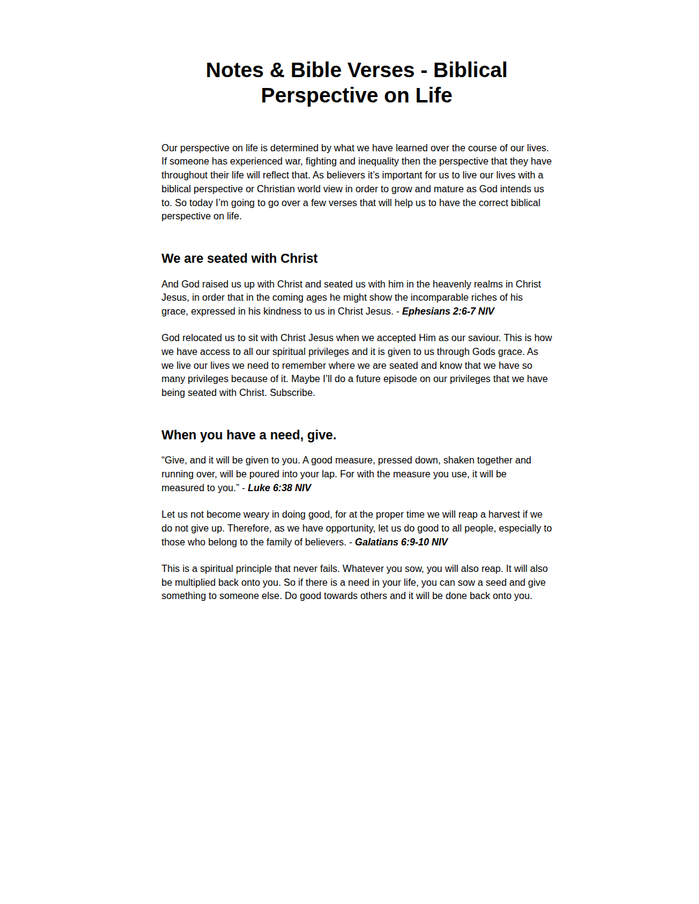Notes & Bible Verses - Biblical Perspective on Life
Our perspective on life is determined by what we have learned over the course of our lives. If someone has experienced war, fighting and inequality then the perspective that they have throughout their life will reflect that. As believers it’s important for us to live our lives with a biblical perspective or Christian world view in order to grow and mature as God intends us to. So today I’m going to go over a few verses that will help us to have the correct biblical perspective on life.
We are seated with Christ
And God raised us up with Christ and seated us with him in the heavenly realms in Christ Jesus, in order that in the coming ages he might show the incomparable riches of his grace, expressed in his kindness to us in Christ Jesus. - Ephesians 2:6-7 NIV
God relocated us to sit with Christ Jesus when we accepted Him as our saviour. This is how we have access to all our spiritual privileges and it is given to us through Gods grace. As we live our lives we need to remember where we are seated and know that we have so many privileges because of it. Maybe I’ll do a future episode on our privileges that we have being seated with Christ. Subscribe.
When you have a need, give.
“Give, and it will be given to you. A good measure, pressed down, shaken together and running over, will be poured into your lap. For with the measure you use, it will be measured to you.” - Luke 6:38 NIV
Let us not become weary in doing good, for at the proper time we will reap a harvest if we do not give up. Therefore, as we have opportunity, let us do good to all people, especially to those who belong to the family of believers. - Galatians 6:9-10 NIV
This is a spiritual principle that never fails. Whatever you sow, you will also reap. It will also be multiplied back onto you. So if there is a need in your life, you can sow a seed and give something to someone else. Do good towards others and it will be done back onto you.